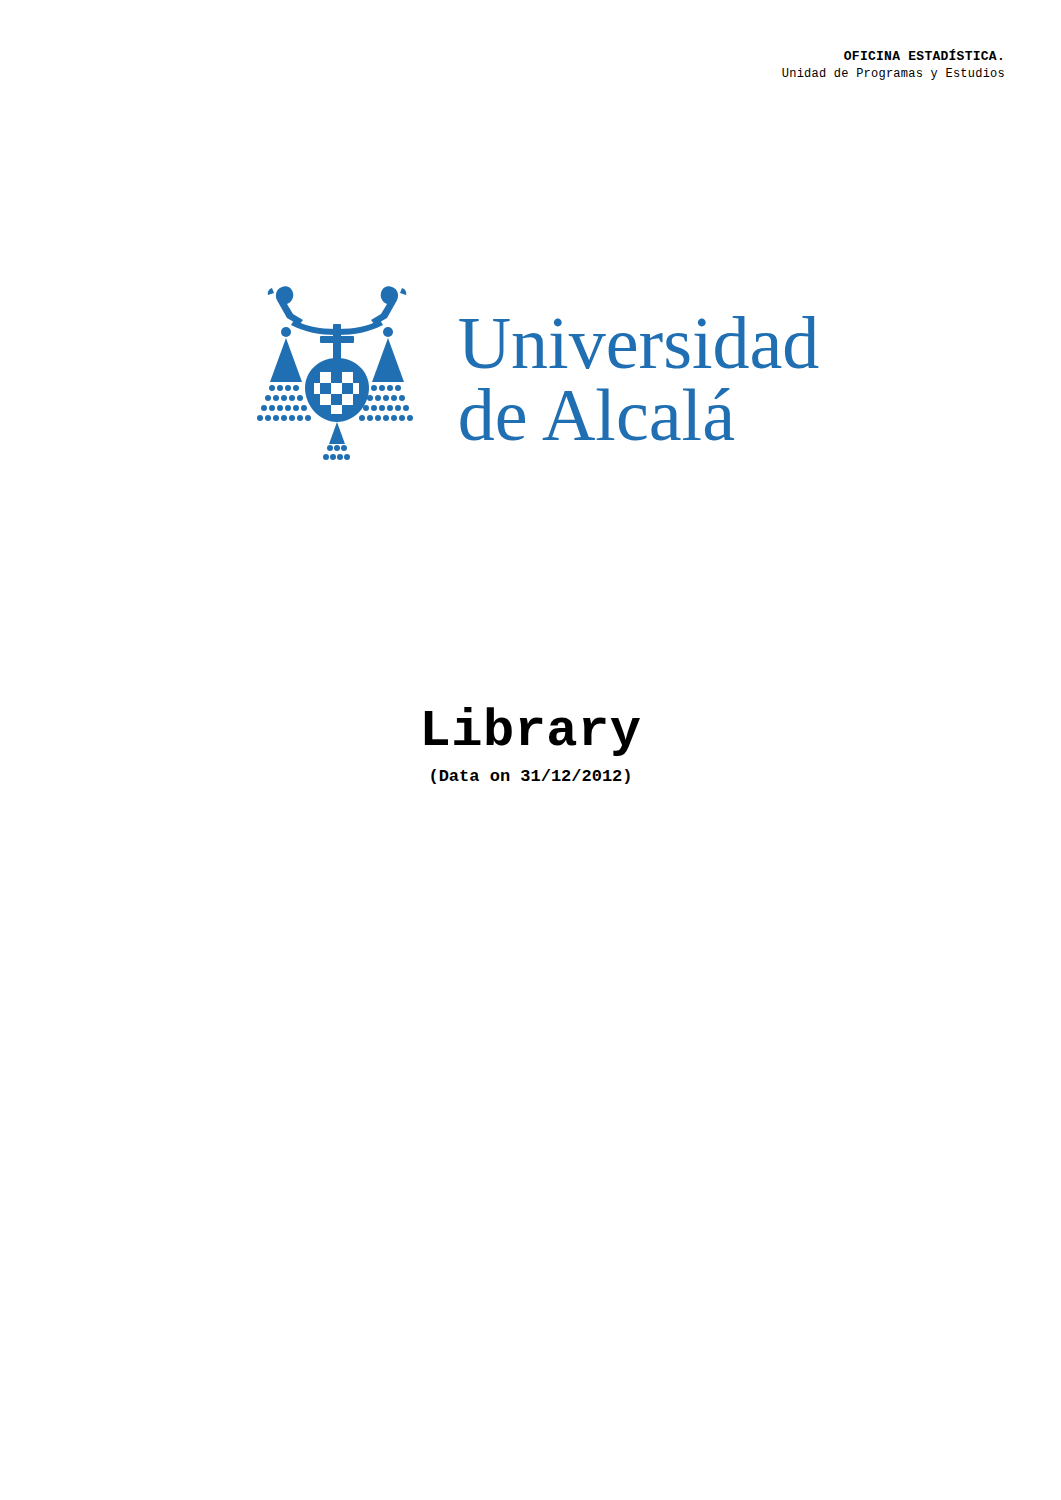OFICINA ESTADÍSTICA.
Unidad de Programas y Estudios
Universidad
de Alcalá
Library
(Data on 31/12/2012)